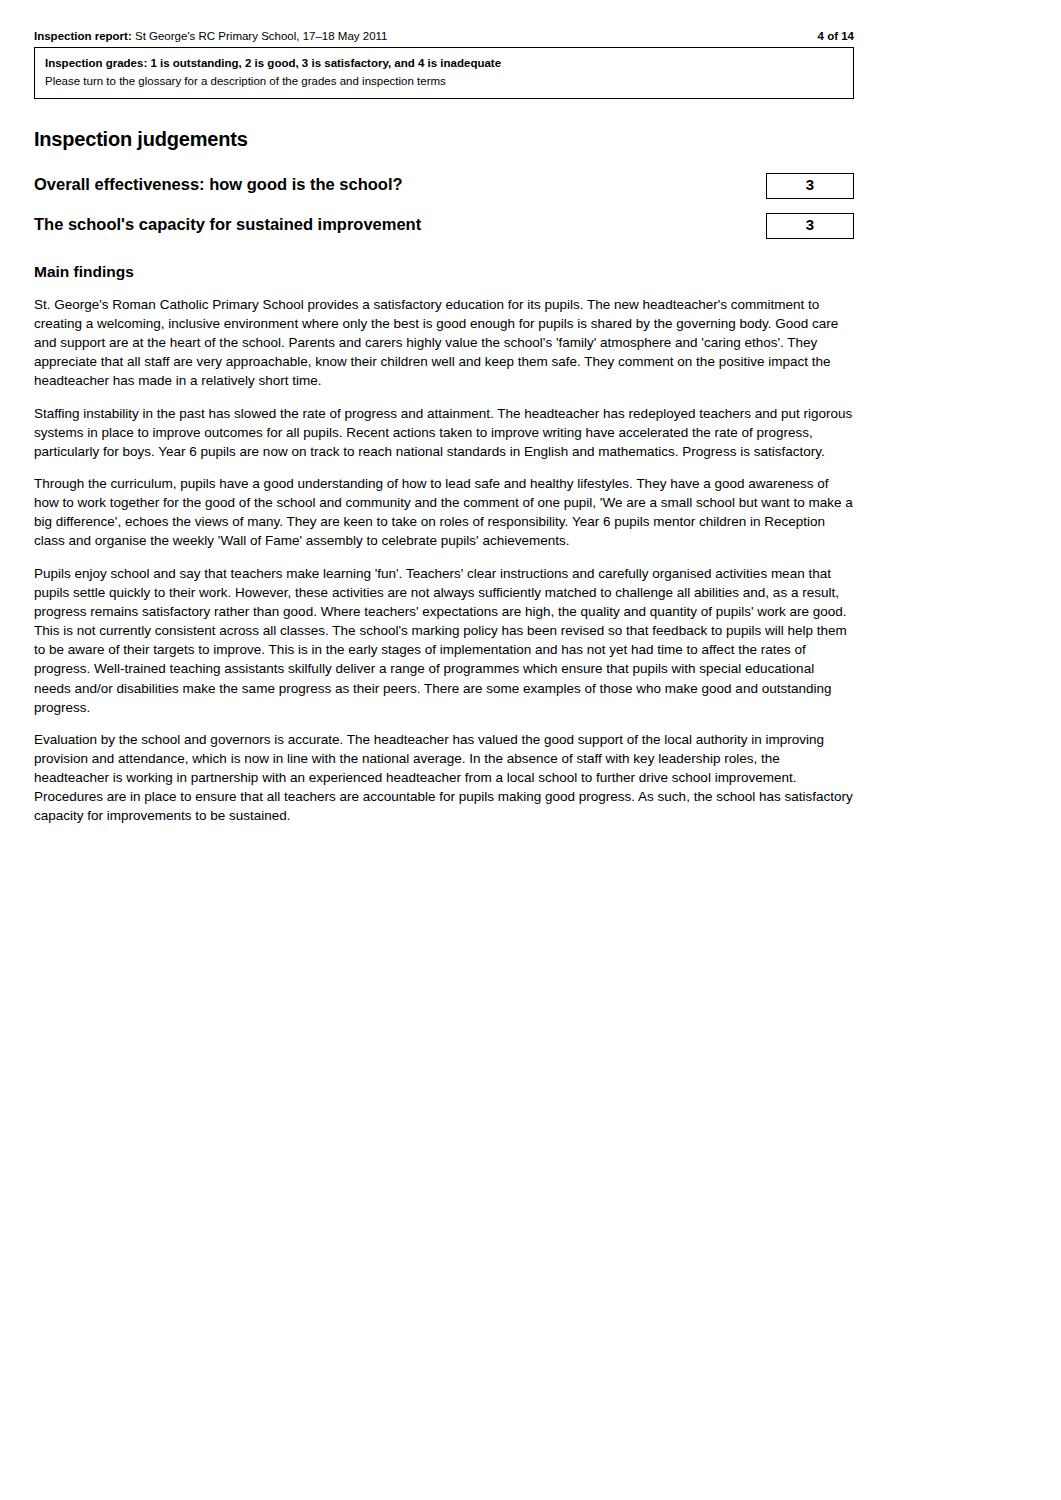Inspection report: St George's RC Primary School, 17–18 May 2011
4 of 14
Inspection grades: 1 is outstanding, 2 is good, 3 is satisfactory, and 4 is inadequate
Please turn to the glossary for a description of the grades and inspection terms
Inspection judgements
Overall effectiveness: how good is the school?
3
The school's capacity for sustained improvement
3
Main findings
St. George's Roman Catholic Primary School provides a satisfactory education for its pupils. The new headteacher's commitment to creating a welcoming, inclusive environment where only the best is good enough for pupils is shared by the governing body. Good care and support are at the heart of the school. Parents and carers highly value the school's 'family' atmosphere and 'caring ethos'. They appreciate that all staff are very approachable, know their children well and keep them safe. They comment on the positive impact the headteacher has made in a relatively short time.
Staffing instability in the past has slowed the rate of progress and attainment. The headteacher has redeployed teachers and put rigorous systems in place to improve outcomes for all pupils. Recent actions taken to improve writing have accelerated the rate of progress, particularly for boys. Year 6 pupils are now on track to reach national standards in English and mathematics. Progress is satisfactory.
Through the curriculum, pupils have a good understanding of how to lead safe and healthy lifestyles. They have a good awareness of how to work together for the good of the school and community and the comment of one pupil, 'We are a small school but want to make a big difference', echoes the views of many. They are keen to take on roles of responsibility. Year 6 pupils mentor children in Reception class and organise the weekly 'Wall of Fame' assembly to celebrate pupils' achievements.
Pupils enjoy school and say that teachers make learning 'fun'. Teachers' clear instructions and carefully organised activities mean that pupils settle quickly to their work. However, these activities are not always sufficiently matched to challenge all abilities and, as a result, progress remains satisfactory rather than good. Where teachers' expectations are high, the quality and quantity of pupils' work are good. This is not currently consistent across all classes. The school's marking policy has been revised so that feedback to pupils will help them to be aware of their targets to improve. This is in the early stages of implementation and has not yet had time to affect the rates of progress. Well-trained teaching assistants skilfully deliver a range of programmes which ensure that pupils with special educational needs and/or disabilities make the same progress as their peers. There are some examples of those who make good and outstanding progress.
Evaluation by the school and governors is accurate. The headteacher has valued the good support of the local authority in improving provision and attendance, which is now in line with the national average. In the absence of staff with key leadership roles, the headteacher is working in partnership with an experienced headteacher from a local school to further drive school improvement. Procedures are in place to ensure that all teachers are accountable for pupils making good progress. As such, the school has satisfactory capacity for improvements to be sustained.